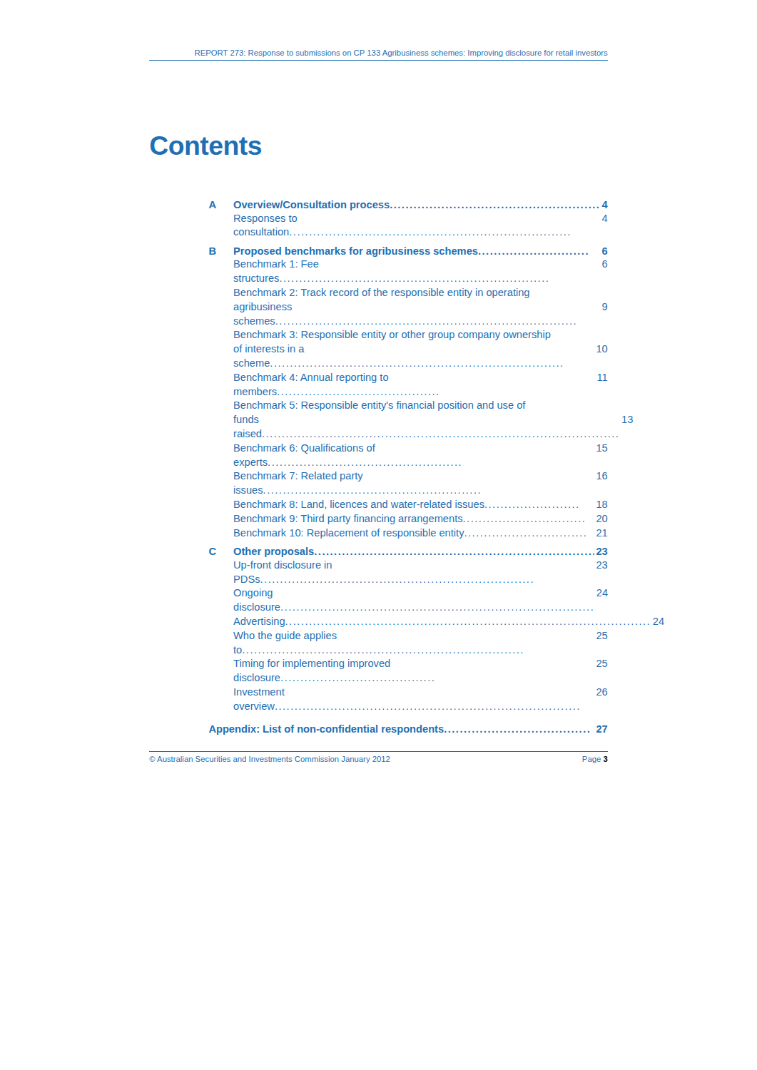REPORT 273: Response to submissions on CP 133 Agribusiness schemes: Improving disclosure for retail investors
Contents
A Overview/Consultation process........................................................... 4
Responses to consultation....................................................................... 4
B Proposed benchmarks for agribusiness schemes............................ 6
Benchmark 1: Fee structures.................................................................... 6
Benchmark 2: Track record of the responsible entity in operating
agribusiness schemes............................................................................ 9
Benchmark 3: Responsible entity or other group company ownership
of interests in a scheme.......................................................................... 10
Benchmark 4: Annual reporting to members......................................... 11
Benchmark 5: Responsible entity's financial position and use of
funds raised.......................................................................................... 13
Benchmark 6: Qualifications of experts................................................. 15
Benchmark 7: Related party issues....................................................... 16
Benchmark 8: Land, licences and water-related issues........................ 18
Benchmark 9: Third party financing arrangements............................... 20
Benchmark 10: Replacement of responsible entity............................... 21
C Other proposals................................................................................ 23
Up-front disclosure in PDSs..................................................................... 23
Ongoing disclosure............................................................................... 24
Advertising............................................................................................ 24
Who the guide applies to....................................................................... 25
Timing for implementing improved disclosure....................................... 25
Investment overview............................................................................. 26
Appendix: List of non-confidential respondents..................................... 27
© Australian Securities and Investments Commission January 2012
Page 3